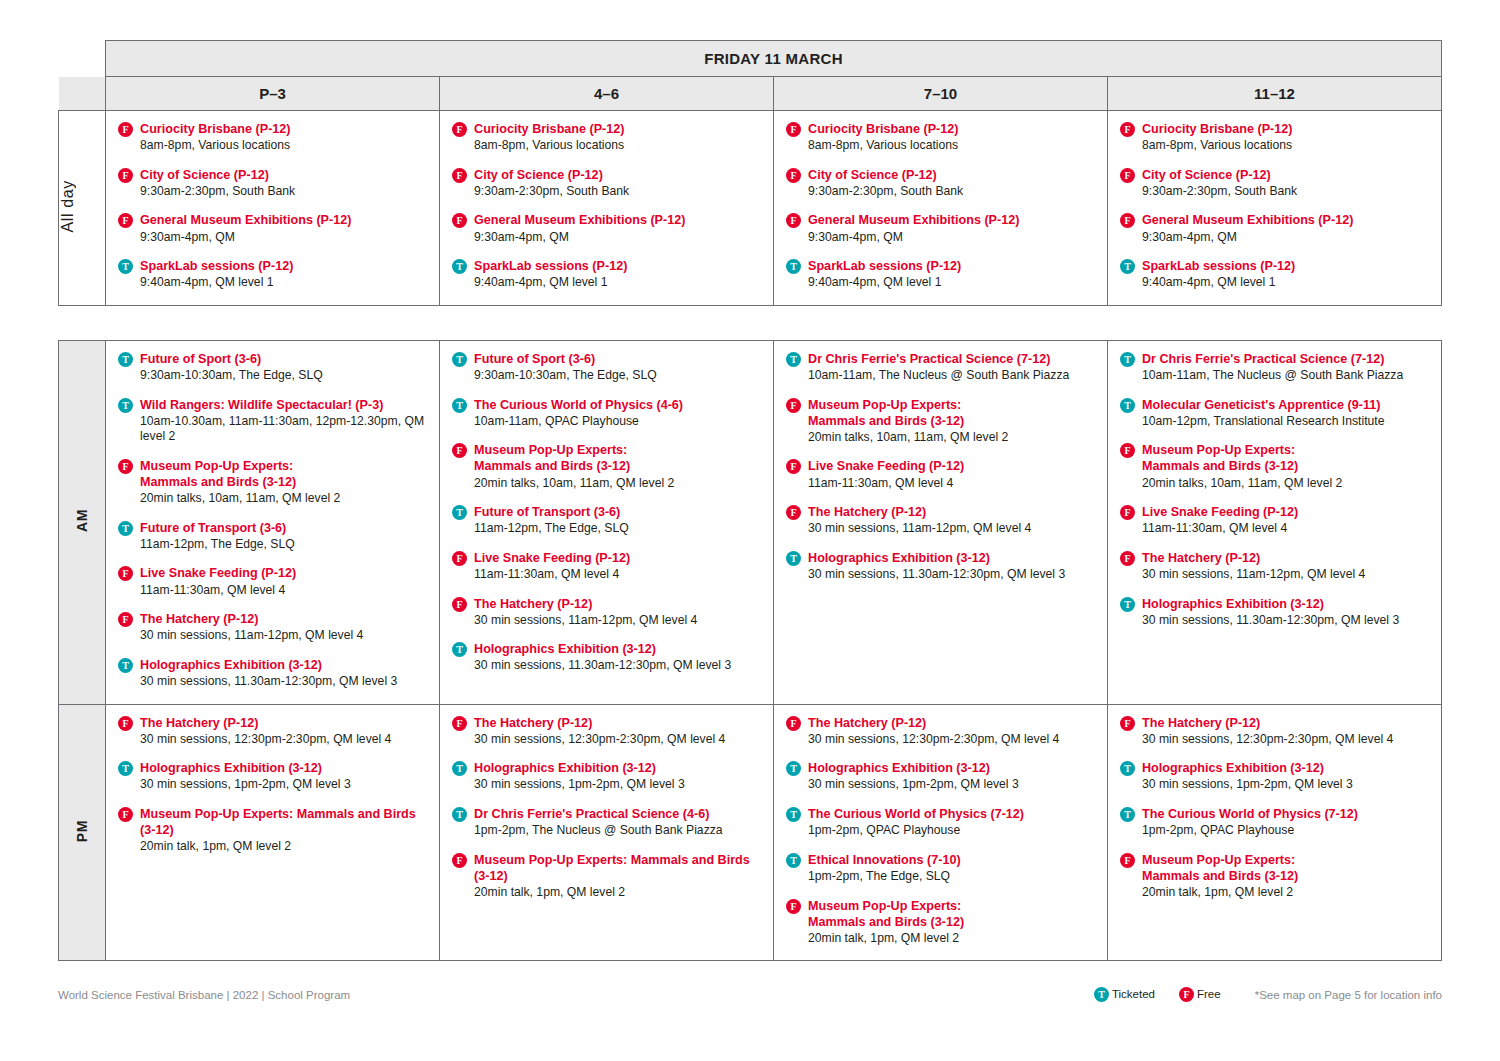| | FRIDAY 11 MARCH |
| | P–3 | 4–6 | 7–10 | 11–12 |
| All day | F Curiocity Brisbane (P-12) 8am-8pm, Various locations F City of Science (P-12) 9:30am-2:30pm, South Bank F General Museum Exhibitions (P-12) 9:30am-4pm, QM T SparkLab sessions (P-12) 9:40am-4pm, QM level 1 | F Curiocity Brisbane (P-12) 8am-8pm, Various locations F City of Science (P-12) 9:30am-2:30pm, South Bank F General Museum Exhibitions (P-12) 9:30am-4pm, QM T SparkLab sessions (P-12) 9:40am-4pm, QM level 1 | F Curiocity Brisbane (P-12) 8am-8pm, Various locations F City of Science (P-12) 9:30am-2:30pm, South Bank F General Museum Exhibitions (P-12) 9:30am-4pm, QM T SparkLab sessions (P-12) 9:40am-4pm, QM level 1 | F Curiocity Brisbane (P-12) 8am-8pm, Various locations F City of Science (P-12) 9:30am-2:30pm, South Bank F General Museum Exhibitions (P-12) 9:30am-4pm, QM T SparkLab sessions (P-12) 9:40am-4pm, QM level 1 |
| AM | T Future of Sport (3-6) 9:30am-10:30am, The Edge, SLQ T Wild Rangers: Wildlife Spectacular! (P-3) 10am-10.30am, 11am-11:30am, 12pm-12.30pm, QM level 2 F Museum Pop-Up Experts: Mammals and Birds (3-12) 20min talks, 10am, 11am, QM level 2 T Future of Transport (3-6) 11am-12pm, The Edge, SLQ F Live Snake Feeding (P-12) 11am-11:30am, QM level 4 F The Hatchery (P-12) 30 min sessions, 11am-12pm, QM level 4 T Holographics Exhibition (3-12) 30 min sessions, 11.30am-12:30pm, QM level 3 | T Future of Sport (3-6) 9:30am-10:30am, The Edge, SLQ T The Curious World of Physics (4-6) 10am-11am, QPAC Playhouse F Museum Pop-Up Experts: Mammals and Birds (3-12) 20min talks, 10am, 11am, QM level 2 T Future of Transport (3-6) 11am-12pm, The Edge, SLQ F Live Snake Feeding (P-12) 11am-11:30am, QM level 4 F The Hatchery (P-12) 30 min sessions, 11am-12pm, QM level 4 T Holographics Exhibition (3-12) 30 min sessions, 11.30am-12:30pm, QM level 3 | T Dr Chris Ferrie's Practical Science (7-12) 10am-11am, The Nucleus @ South Bank Piazza F Museum Pop-Up Experts: Mammals and Birds (3-12) 20min talks, 10am, 11am, QM level 2 F Live Snake Feeding (P-12) 11am-11:30am, QM level 4 F The Hatchery (P-12) 30 min sessions, 11am-12pm, QM level 4 T Holographics Exhibition (3-12) 30 min sessions, 11.30am-12:30pm, QM level 3 | T Dr Chris Ferrie's Practical Science (7-12) 10am-11am, The Nucleus @ South Bank Piazza T Molecular Geneticist's Apprentice (9-11) 10am-12pm, Translational Research Institute F Museum Pop-Up Experts: Mammals and Birds (3-12) 20min talks, 10am, 11am, QM level 2 F Live Snake Feeding (P-12) 11am-11:30am, QM level 4 F The Hatchery (P-12) 30 min sessions, 11am-12pm, QM level 4 T Holographics Exhibition (3-12) 30 min sessions, 11.30am-12:30pm, QM level 3 |
| PM | F The Hatchery (P-12) 30 min sessions, 12:30pm-2:30pm, QM level 4 T Holographics Exhibition (3-12) 30 min sessions, 1pm-2pm, QM level 3 F Museum Pop-Up Experts: Mammals and Birds (3-12) 20min talk, 1pm, QM level 2 | F The Hatchery (P-12) 30 min sessions, 12:30pm-2:30pm, QM level 4 T Holographics Exhibition (3-12) 30 min sessions, 1pm-2pm, QM level 3 T Dr Chris Ferrie's Practical Science (4-6) 1pm-2pm, The Nucleus @ South Bank Piazza F Museum Pop-Up Experts: Mammals and Birds (3-12) 20min talk, 1pm, QM level 2 | F The Hatchery (P-12) 30 min sessions, 12:30pm-2:30pm, QM level 4 T Holographics Exhibition (3-12) 30 min sessions, 1pm-2pm, QM level 3 T The Curious World of Physics (7-12) 1pm-2pm, QPAC Playhouse T Ethical Innovations (7-10) 1pm-2pm, The Edge, SLQ F Museum Pop-Up Experts: Mammals and Birds (3-12) 20min talk, 1pm, QM level 2 | F The Hatchery (P-12) 30 min sessions, 12:30pm-2:30pm, QM level 4 T Holographics Exhibition (3-12) 30 min sessions, 1pm-2pm, QM level 3 T The Curious World of Physics (7-12) 1pm-2pm, QPAC Playhouse F Museum Pop-Up Experts: Mammals and Birds (3-12) 20min talk, 1pm, QM level 2 |
World Science Festival Brisbane | 2022 | School Program
TTicketed FFree *See map on Page 5 for location info